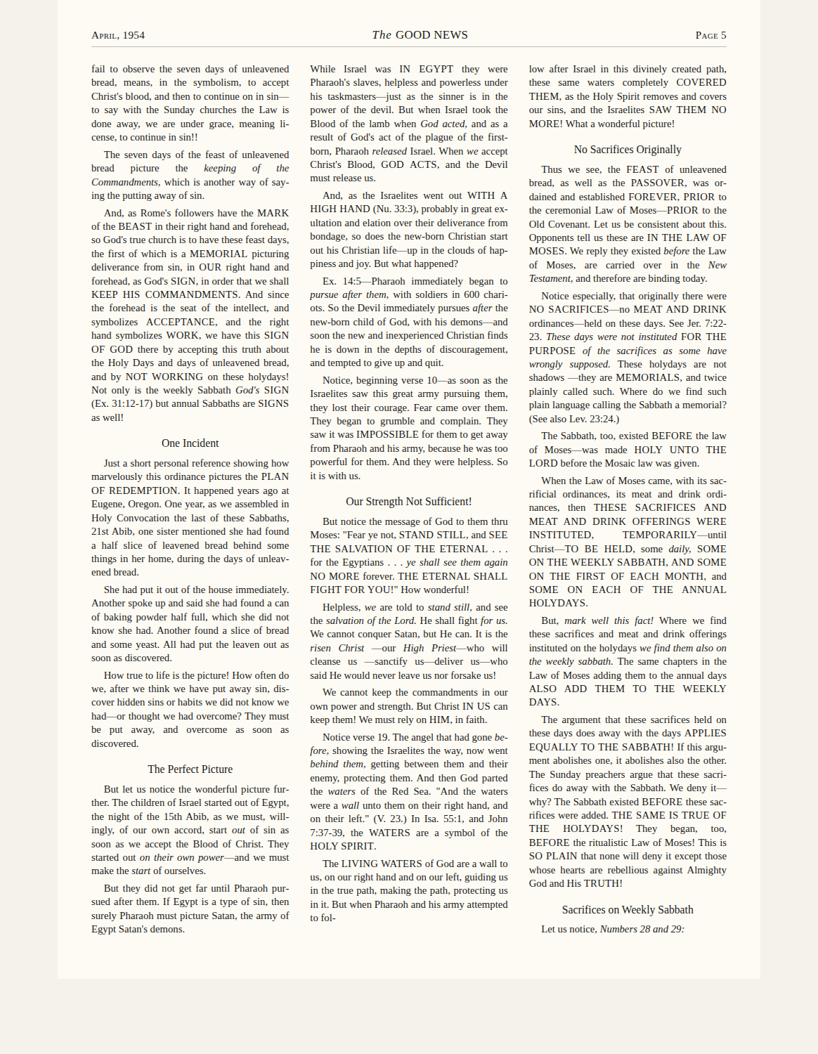April, 1954
The GOOD NEWS
Page 5
fail to observe the seven days of unleavened bread, means, in the symbolism, to accept Christ's blood, and then to continue on in sin—to say with the Sunday churches the Law is done away, we are under grace, meaning license, to continue in sin!!
The seven days of the feast of unleavened bread picture the keeping of the Commandments, which is another way of saying the putting away of sin.
And, as Rome's followers have the MARK of the BEAST in their right hand and forehead, so God's true church is to have these feast days, the first of which is a MEMORIAL picturing deliverance from sin, in OUR right hand and forehead, as God's SIGN, in order that we shall KEEP HIS COMMANDMENTS. And since the forehead is the seat of the intellect, and symbolizes ACCEPTANCE, and the right hand symbolizes WORK, we have this SIGN OF GOD there by accepting this truth about the Holy Days and days of unleavened bread, and by NOT WORKING on these holydays! Not only is the weekly Sabbath God's SIGN (Ex. 31:12-17) but annual Sabbaths are SIGNS as well!
One Incident
Just a short personal reference showing how marvelously this ordinance pictures the PLAN OF REDEMPTION. It happened years ago at Eugene, Oregon. One year, as we assembled in Holy Convocation the last of these Sabbaths, 21st Abib, one sister mentioned she had found a half slice of leavened bread behind some things in her home, during the days of unleavened bread.
She had put it out of the house immediately. Another spoke up and said she had found a can of baking powder half full, which she did not know she had. Another found a slice of bread and some yeast. All had put the leaven out as soon as discovered.
How true to life is the picture! How often do we, after we think we have put away sin, discover hidden sins or habits we did not know we had—or thought we had overcome? They must be put away, and overcome as soon as discovered.
The Perfect Picture
But let us notice the wonderful picture further. The children of Israel started out of Egypt, the night of the 15th Abib, as we must, willingly, of our own accord, start out of sin as soon as we accept the Blood of Christ. They started out on their own power—and we must make the start of ourselves.
But they did not get far until Pharaoh pursued after them. If Egypt is a type of sin, then surely Pharaoh must picture Satan, the army of Egypt Satan's demons.
While Israel was IN EGYPT they were Pharaoh's slaves, helpless and powerless under his taskmasters—just as the sinner is in the power of the devil. But when Israel took the Blood of the lamb when God acted, and as a result of God's act of the plague of the first-born, Pharaoh released Israel. When we accept Christ's Blood, GOD ACTS, and the Devil must release us.
And, as the Israelites went out WITH A HIGH HAND (Nu. 33:3), probably in great exultation and elation over their deliverance from bondage, so does the new-born Christian start out his Christian life—up in the clouds of happiness and joy. But what happened?
Ex. 14:5—Pharaoh immediately began to pursue after them, with soldiers in 600 chariots. So the Devil immediately pursues after the new-born child of God, with his demons—and soon the new and inexperienced Christian finds he is down in the depths of discouragement, and tempted to give up and quit.
Notice, beginning verse 10—as soon as the Israelites saw this great army pursuing them, they lost their courage. Fear came over them. They began to grumble and complain. They saw it was IMPOSSIBLE for them to get away from Pharaoh and his army, because he was too powerful for them. And they were helpless. So it is with us.
Our Strength Not Sufficient!
But notice the message of God to them thru Moses: "Fear ye not, STAND STILL, and SEE THE SALVATION OF THE ETERNAL . . . for the Egyptians . . . ye shall see them again NO MORE forever. THE ETERNAL SHALL FIGHT FOR YOU!" How wonderful!
Helpless, we are told to stand still, and see the salvation of the Lord. He shall fight for us. We cannot conquer Satan, but He can. It is the risen Christ —our High Priest—who will cleanse us —sanctify us—deliver us—who said He would never leave us nor forsake us!
We cannot keep the commandments in our own power and strength. But Christ IN US can keep them! We must rely on HIM, in faith.
Notice verse 19. The angel that had gone before, showing the Israelites the way, now went behind them, getting between them and their enemy, protecting them. And then God parted the waters of the Red Sea. "And the waters were a wall unto them on their right hand, and on their left." (V. 23.) In Isa. 55:1, and John 7:37-39, the WATERS are a symbol of the HOLY SPIRIT.
The LIVING WATERS of God are a wall to us, on our right hand and on our left, guiding us in the true path, making the path, protecting us in it. But when Pharaoh and his army attempted to fol-
low after Israel in this divinely created path, these same waters completely COVERED THEM, as the Holy Spirit removes and covers our sins, and the Israelites SAW THEM NO MORE! What a wonderful picture!
No Sacrifices Originally
Thus we see, the FEAST of unleavened bread, as well as the PASSOVER, was ordained and established FOREVER, PRIOR to the ceremonial Law of Moses—PRIOR to the Old Covenant. Let us be consistent about this. Opponents tell us these are IN THE LAW OF MOSES. We reply they existed before the Law of Moses, are carried over in the New Testament, and therefore are binding today.
Notice especially, that originally there were NO SACRIFICES—no MEAT AND DRINK ordinances—held on these days. See Jer. 7:22-23. These days were not instituted FOR THE PURPOSE of the sacrifices as some have wrongly supposed. These holydays are not shadows —they are MEMORIALS, and twice plainly called such. Where do we find such plain language calling the Sabbath a memorial? (See also Lev. 23:24.)
The Sabbath, too, existed BEFORE the law of Moses—was made HOLY UNTO THE LORD before the Mosaic law was given.
When the Law of Moses came, with its sacrificial ordinances, its meat and drink ordinances, then THESE SACRIFICES AND MEAT AND DRINK OFFERINGS WERE INSTITUTED, TEMPORARILY—until Christ—TO BE HELD, some daily, SOME ON THE WEEKLY SABBATH, AND SOME ON THE FIRST OF EACH MONTH, and SOME ON EACH OF THE ANNUAL HOLYDAYS.
But, mark well this fact! Where we find these sacrifices and meat and drink offerings instituted on the holydays we find them also on the weekly sabbath. The same chapters in the Law of Moses adding them to the annual days ALSO ADD THEM TO THE WEEKLY DAYS.
The argument that these sacrifices held on these days does away with the days APPLIES EQUALLY TO THE SABBATH! If this argument abolishes one, it abolishes also the other. The Sunday preachers argue that these sacrifices do away with the Sabbath. We deny it— why? The Sabbath existed BEFORE these sacrifices were added. THE SAME IS TRUE OF THE HOLYDAYS! They began, too, BEFORE the ritualistic Law of Moses! This is SO PLAIN that none will deny it except those whose hearts are rebellious against Almighty God and His TRUTH!
Sacrifices on Weekly Sabbath
Let us notice, Numbers 28 and 29: